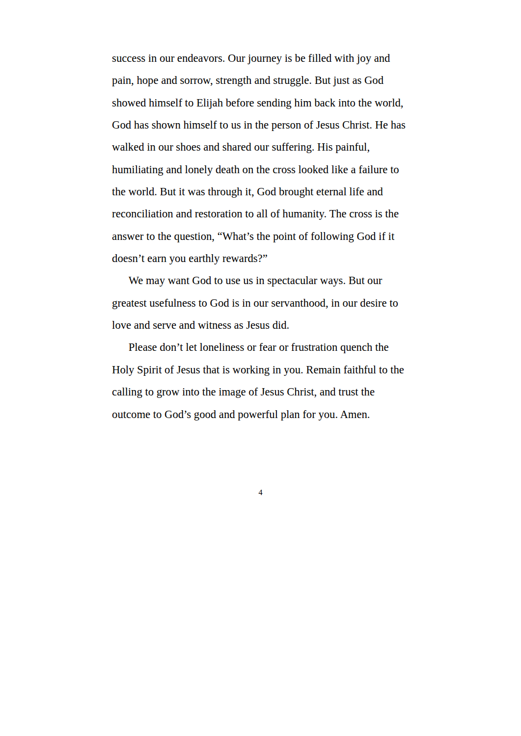success in our endeavors. Our journey is be filled with joy and pain, hope and sorrow, strength and struggle. But just as God showed himself to Elijah before sending him back into the world, God has shown himself to us in the person of Jesus Christ. He has walked in our shoes and shared our suffering. His painful, humiliating and lonely death on the cross looked like a failure to the world. But it was through it, God brought eternal life and reconciliation and restoration to all of humanity. The cross is the answer to the question, “What’s the point of following God if it doesn’t earn you earthly rewards?”
We may want God to use us in spectacular ways. But our greatest usefulness to God is in our servanthood, in our desire to love and serve and witness as Jesus did.
Please don’t let loneliness or fear or frustration quench the Holy Spirit of Jesus that is working in you. Remain faithful to the calling to grow into the image of Jesus Christ, and trust the outcome to God’s good and powerful plan for you. Amen.
4